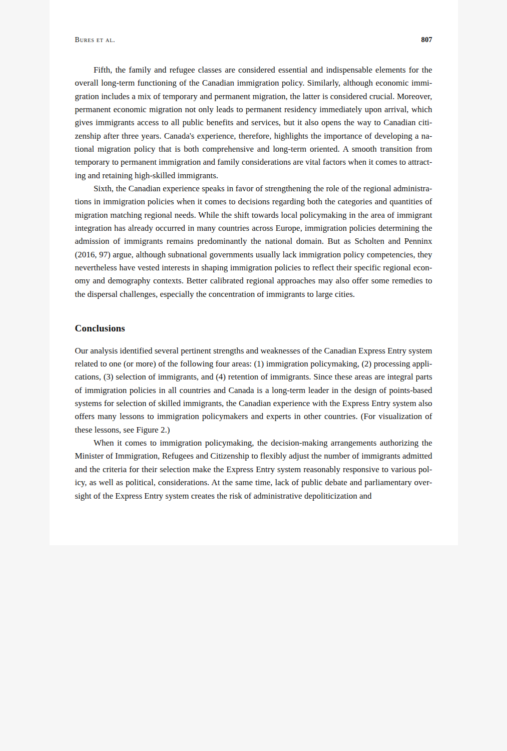Bures et al. 807
Fifth, the family and refugee classes are considered essential and indispensable elements for the overall long-term functioning of the Canadian immigration policy. Similarly, although economic immigration includes a mix of temporary and permanent migration, the latter is considered crucial. Moreover, permanent economic migration not only leads to permanent residency immediately upon arrival, which gives immigrants access to all public benefits and services, but it also opens the way to Canadian citizenship after three years. Canada's experience, therefore, highlights the importance of developing a national migration policy that is both comprehensive and long-term oriented. A smooth transition from temporary to permanent immigration and family considerations are vital factors when it comes to attracting and retaining high-skilled immigrants.
Sixth, the Canadian experience speaks in favor of strengthening the role of the regional administrations in immigration policies when it comes to decisions regarding both the categories and quantities of migration matching regional needs. While the shift towards local policymaking in the area of immigrant integration has already occurred in many countries across Europe, immigration policies determining the admission of immigrants remains predominantly the national domain. But as Scholten and Penninx (2016, 97) argue, although subnational governments usually lack immigration policy competencies, they nevertheless have vested interests in shaping immigration policies to reflect their specific regional economy and demography contexts. Better calibrated regional approaches may also offer some remedies to the dispersal challenges, especially the concentration of immigrants to large cities.
Conclusions
Our analysis identified several pertinent strengths and weaknesses of the Canadian Express Entry system related to one (or more) of the following four areas: (1) immigration policymaking, (2) processing applications, (3) selection of immigrants, and (4) retention of immigrants. Since these areas are integral parts of immigration policies in all countries and Canada is a long-term leader in the design of points-based systems for selection of skilled immigrants, the Canadian experience with the Express Entry system also offers many lessons to immigration policymakers and experts in other countries. (For visualization of these lessons, see Figure 2.)
When it comes to immigration policymaking, the decision-making arrangements authorizing the Minister of Immigration, Refugees and Citizenship to flexibly adjust the number of immigrants admitted and the criteria for their selection make the Express Entry system reasonably responsive to various policy, as well as political, considerations. At the same time, lack of public debate and parliamentary oversight of the Express Entry system creates the risk of administrative depoliticization and